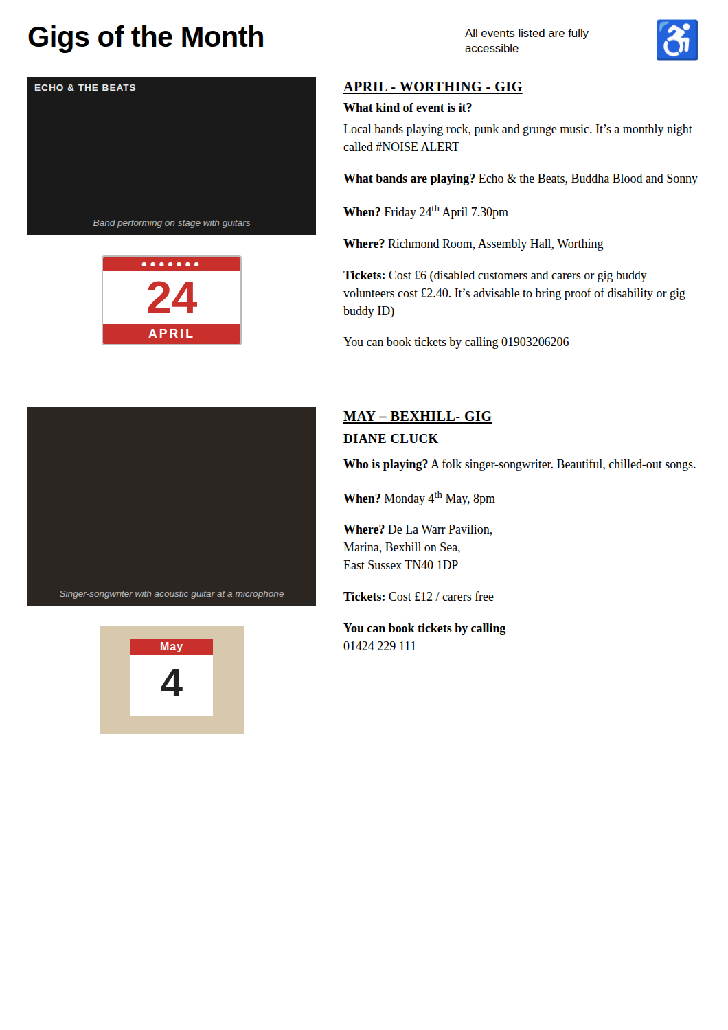Gigs of the Month
All events listed are fully accessible
♿
ECHO & THE BEATS Band performing on stage with guitars
●●●●●●●
24
APRIL
APRIL - WORTHING - GIG
What kind of event is it?
Local bands playing rock, punk and grunge music. It’s a monthly night called #NOISE ALERT
What bands are playing? Echo & the Beats, Buddha Blood and Sonny
When? Friday 24th April 7.30pm
Where? Richmond Room, Assembly Hall, Worthing
Tickets: Cost £6 (disabled customers and carers or gig buddy volunteers cost £2.40. It’s advisable to bring proof of disability or gig buddy ID)
You can book tickets by calling 01903206206
Singer-songwriter with acoustic guitar at a microphone
May
4
MAY – BEXHILL- GIG
DIANE CLUCK
Who is playing? A folk singer-songwriter. Beautiful, chilled-out songs.
When? Monday 4th May, 8pm
Where? De La Warr Pavilion,
Marina, Bexhill on Sea,
East Sussex TN40 1DP
Tickets: Cost £12 / carers free
You can book tickets by calling
01424 229 111